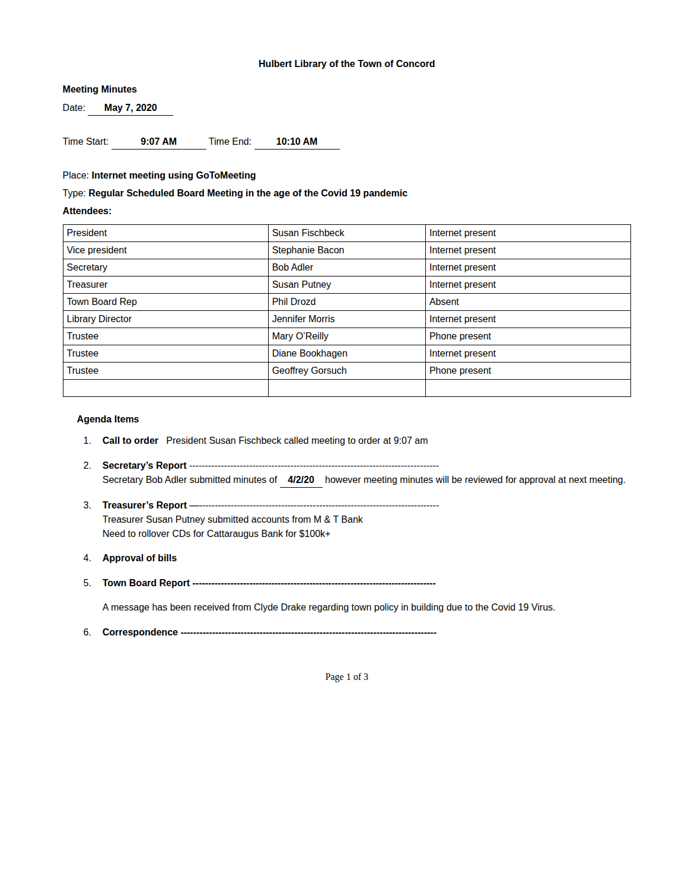Hulbert Library of the Town of Concord
Meeting Minutes
Date: May 7, 2020
Time Start: 9:07 AM Time End: 10:10 AM
Place: Internet meeting using GoToMeeting
Type: Regular Scheduled Board Meeting in the age of the Covid 19 pandemic
Attendees:
| President | Susan Fischbeck | Internet present |
| Vice president | Stephanie Bacon | Internet present |
| Secretary | Bob Adler | Internet present |
| Treasurer | Susan Putney | Internet present |
| Town Board Rep | Phil Drozd | Absent |
| Library Director | Jennifer Morris | Internet present |
| Trustee | Mary O’Reilly | Phone present |
| Trustee | Diane Bookhagen | Internet present |
| Trustee | Geoffrey Gorsuch | Phone present |
Agenda Items
Call to order President Susan Fischbeck called meeting to order at 9:07 am
Secretary’s Report -------------------------------------------------------------------------------
Secretary Bob Adler submitted minutes of 4/2/20 however meeting minutes will be reviewed for approval at next meeting.
Treasurer’s Report —----------------------------------------------------------------------------
Treasurer Susan Putney submitted accounts from M & T Bank
Need to rollover CDs for Cattaraugus Bank for $100k+
Approval of bills
Town Board Report -----------------------------------------------------------------------------
A message has been received from Clyde Drake regarding town policy in building due to the Covid 19 Virus.
Correspondence ---------------------------------------------------------------------------------
Page 1 of 3